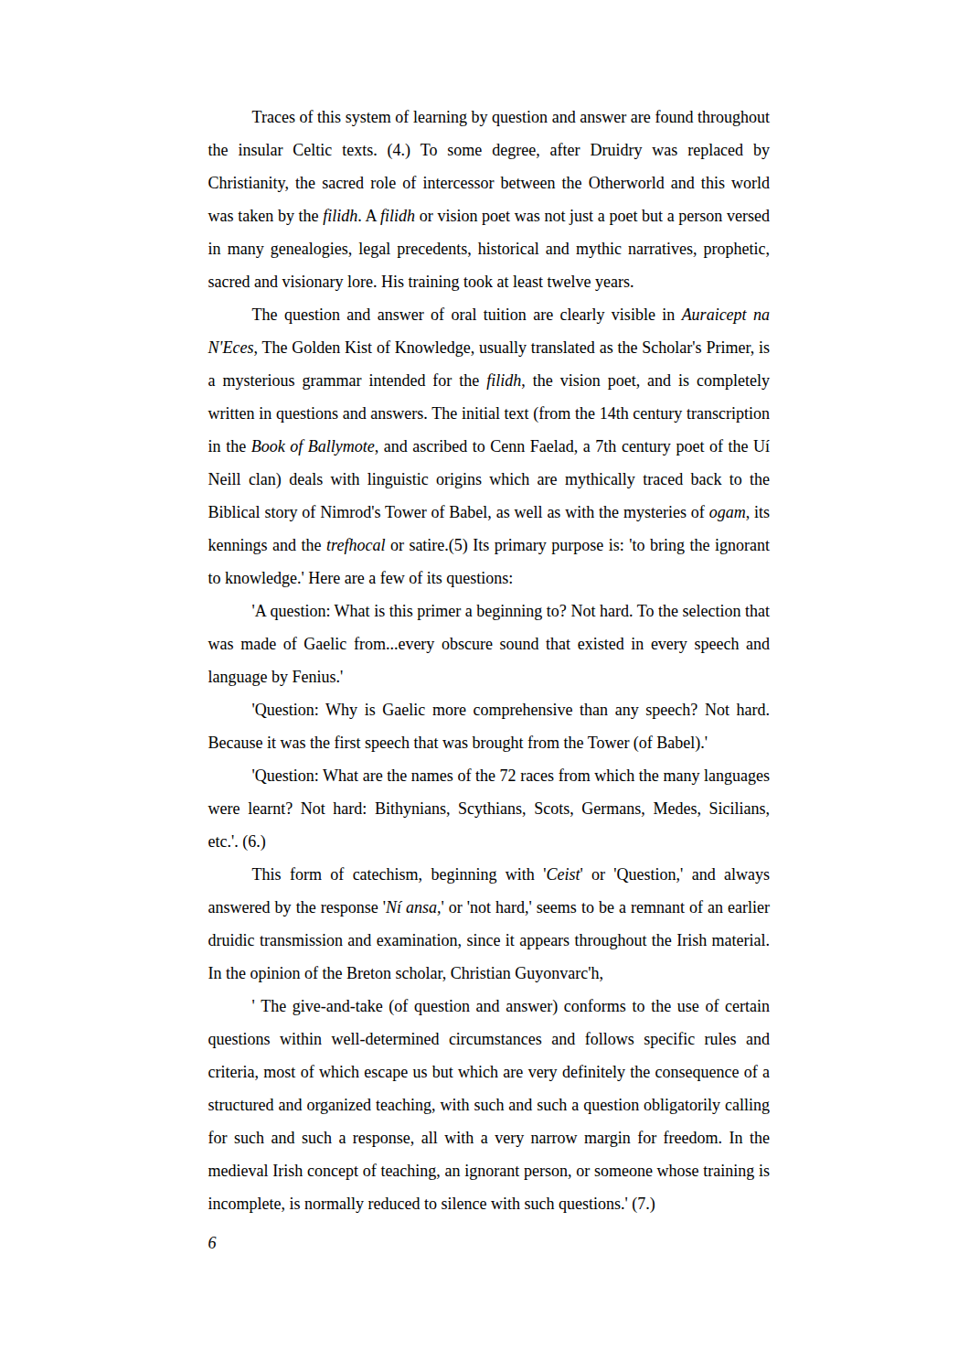Traces of this system of learning by question and answer are found throughout the insular Celtic texts. (4.) To some degree, after Druidry was replaced by Christianity, the sacred role of intercessor between the Otherworld and this world was taken by the filidh. A filidh or vision poet was not just a poet but a person versed in many genealogies, legal precedents, historical and mythic narratives, prophetic, sacred and visionary lore. His training took at least twelve years.
The question and answer of oral tuition are clearly visible in Auraicept na N'Eces, The Golden Kist of Knowledge, usually translated as the Scholar's Primer, is a mysterious grammar intended for the filidh, the vision poet, and is completely written in questions and answers. The initial text (from the 14th century transcription in the Book of Ballymote, and ascribed to Cenn Faelad, a 7th century poet of the Uí Neill clan) deals with linguistic origins which are mythically traced back to the Biblical story of Nimrod's Tower of Babel, as well as with the mysteries of ogam, its kennings and the trefhocal or satire.(5) Its primary purpose is: 'to bring the ignorant to knowledge.' Here are a few of its questions:
'A question: What is this primer a beginning to? Not hard. To the selection that was made of Gaelic from...every obscure sound that existed in every speech and language by Fenius.'
'Question: Why is Gaelic more comprehensive than any speech? Not hard. Because it was the first speech that was brought from the Tower (of Babel).'
'Question: What are the names of the 72 races from which the many languages were learnt? Not hard: Bithynians, Scythians, Scots, Germans, Medes, Sicilians, etc.'. (6.)
This form of catechism, beginning with 'Ceist' or 'Question,' and always answered by the response 'Ní ansa,' or 'not hard,' seems to be a remnant of an earlier druidic transmission and examination, since it appears throughout the Irish material. In the opinion of the Breton scholar, Christian Guyonvarc'h,
' The give-and-take (of question and answer) conforms to the use of certain questions within well-determined circumstances and follows specific rules and criteria, most of which escape us but which are very definitely the consequence of a structured and organized teaching, with such and such a question obligatorily calling for such and such a response, all with a very narrow margin for freedom. In the medieval Irish concept of teaching, an ignorant person, or someone whose training is incomplete, is normally reduced to silence with such questions.' (7.)
6